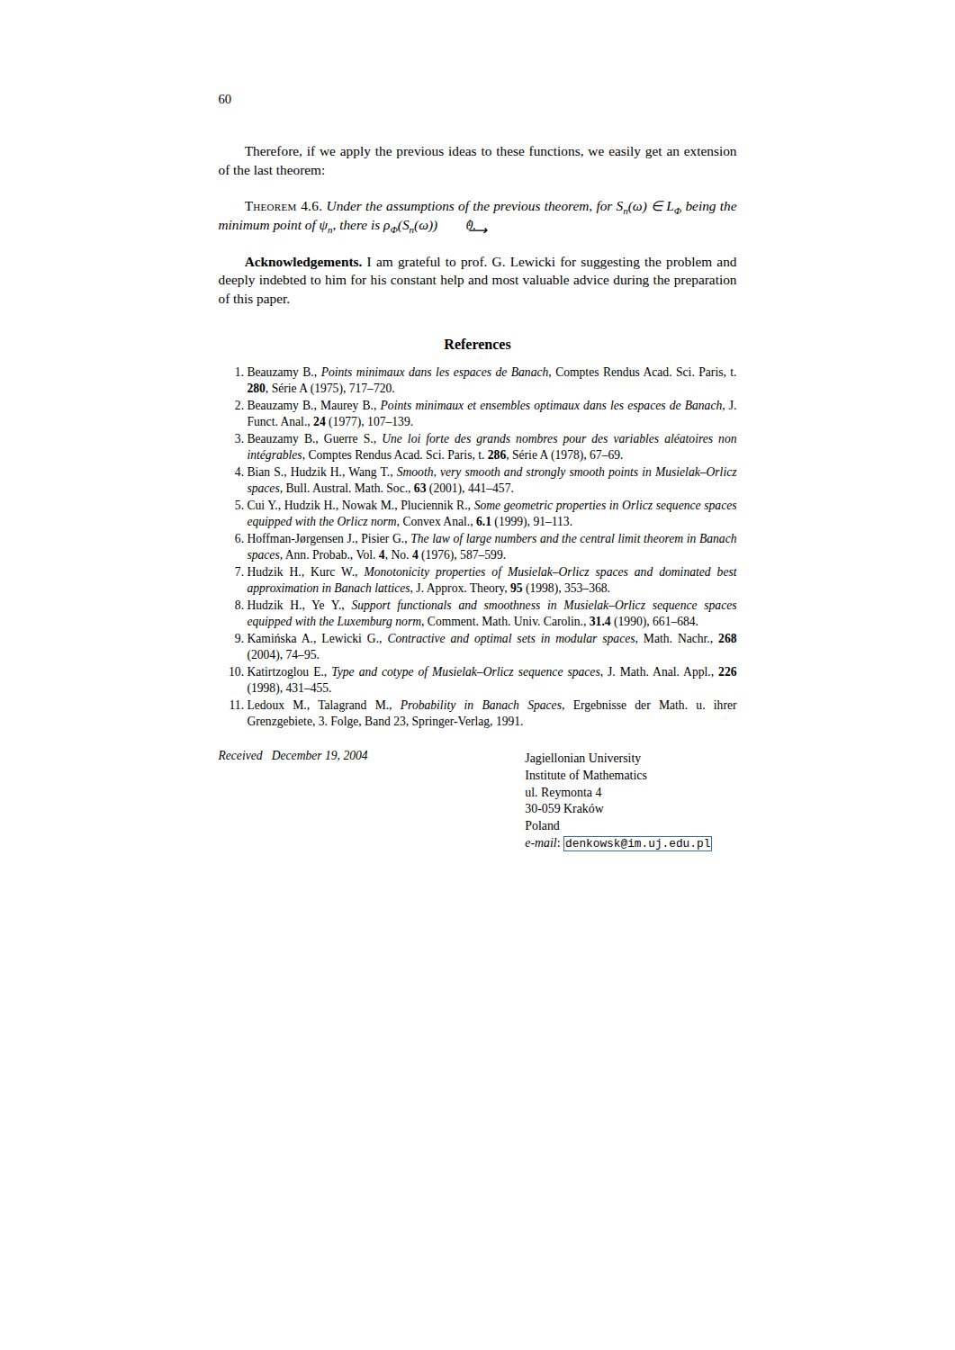60
Therefore, if we apply the previous ideas to these functions, we easily get an extension of the last theorem:
Theorem 4.6. Under the assumptions of the previous theorem, for Sn(ω) ∈ LΦ being the minimum point of ψn, there is ρΦ(Sn(ω)) 1⟶ 0.
Acknowledgements. I am grateful to prof. G. Lewicki for suggesting the problem and deeply indebted to him for his constant help and most valuable advice during the preparation of this paper.
References
Beauzamy B., Points minimaux dans les espaces de Banach, Comptes Rendus Acad. Sci. Paris, t. 280, Série A (1975), 717–720.
Beauzamy B., Maurey B., Points minimaux et ensembles optimaux dans les espaces de Banach, J. Funct. Anal., 24 (1977), 107–139.
Beauzamy B., Guerre S., Une loi forte des grands nombres pour des variables aléatoires non intégrables, Comptes Rendus Acad. Sci. Paris, t. 286, Série A (1978), 67–69.
Bian S., Hudzik H., Wang T., Smooth, very smooth and strongly smooth points in Musielak–Orlicz spaces, Bull. Austral. Math. Soc., 63 (2001), 441–457.
Cui Y., Hudzik H., Nowak M., Pluciennik R., Some geometric properties in Orlicz sequence spaces equipped with the Orlicz norm, Convex Anal., 6.1 (1999), 91–113.
Hoffman-Jørgensen J., Pisier G., The law of large numbers and the central limit theorem in Banach spaces, Ann. Probab., Vol. 4, No. 4 (1976), 587–599.
Hudzik H., Kurc W., Monotonicity properties of Musielak–Orlicz spaces and dominated best approximation in Banach lattices, J. Approx. Theory, 95 (1998), 353–368.
Hudzik H., Ye Y., Support functionals and smoothness in Musielak–Orlicz sequence spaces equipped with the Luxemburg norm, Comment. Math. Univ. Carolin., 31.4 (1990), 661–684.
Kamińska A., Lewicki G., Contractive and optimal sets in modular spaces, Math. Nachr., 268 (2004), 74–95.
Katirtzoglou E., Type and cotype of Musielak–Orlicz sequence spaces, J. Math. Anal. Appl., 226 (1998), 431–455.
Ledoux M., Talagrand M., Probability in Banach Spaces, Ergebnisse der Math. u. ihrer Grenzgebiete, 3. Folge, Band 23, Springer-Verlag, 1991.
Received December 19, 2004
Jagiellonian University
Institute of Mathematics
ul. Reymonta 4
30-059 Kraków
Poland
e-mail: denkowsk@im.uj.edu.pl